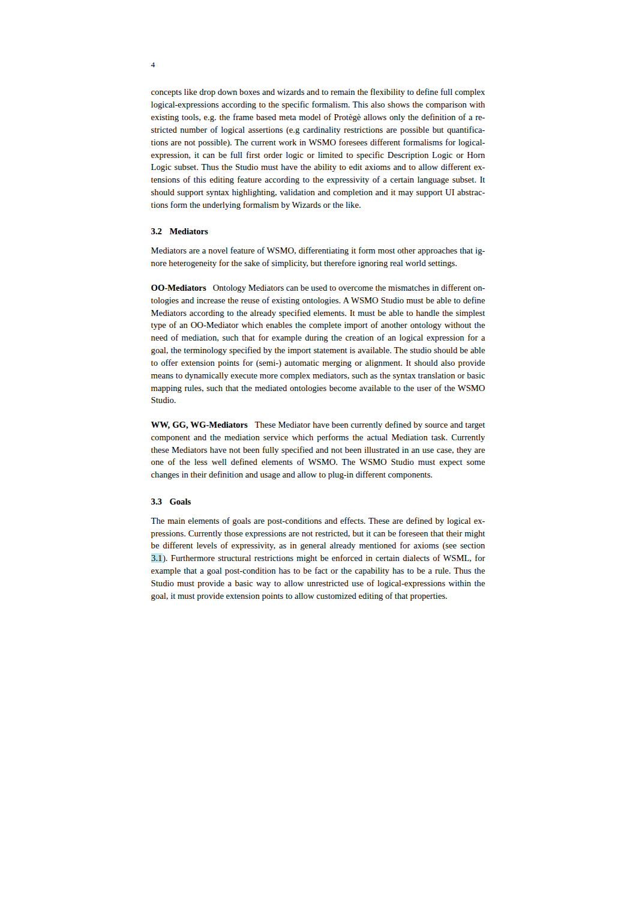4
concepts like drop down boxes and wizards and to remain the flexibility to define full complex logical-expressions according to the specific formalism. This also shows the comparison with existing tools, e.g. the frame based meta model of Protègè allows only the definition of a restricted number of logical assertions (e.g cardinality restrictions are possible but quantifications are not possible). The current work in WSMO foresees different formalisms for logical-expression, it can be full first order logic or limited to specific Description Logic or Horn Logic subset. Thus the Studio must have the ability to edit axioms and to allow different extensions of this editing feature according to the expressivity of a certain language subset. It should support syntax highlighting, validation and completion and it may support UI abstractions form the underlying formalism by Wizards or the like.
3.2 Mediators
Mediators are a novel feature of WSMO, differentiating it form most other approaches that ignore heterogeneity for the sake of simplicity, but therefore ignoring real world settings.
OO-Mediators Ontology Mediators can be used to overcome the mismatches in different ontologies and increase the reuse of existing ontologies. A WSMO Studio must be able to define Mediators according to the already specified elements. It must be able to handle the simplest type of an OO-Mediator which enables the complete import of another ontology without the need of mediation, such that for example during the creation of an logical expression for a goal, the terminology specified by the import statement is available. The studio should be able to offer extension points for (semi-) automatic merging or alignment. It should also provide means to dynamically execute more complex mediators, such as the syntax translation or basic mapping rules, such that the mediated ontologies become available to the user of the WSMO Studio.
WW, GG, WG-Mediators These Mediator have been currently defined by source and target component and the mediation service which performs the actual Mediation task. Currently these Mediators have not been fully specified and not been illustrated in an use case, they are one of the less well defined elements of WSMO. The WSMO Studio must expect some changes in their definition and usage and allow to plug-in different components.
3.3 Goals
The main elements of goals are post-conditions and effects. These are defined by logical expressions. Currently those expressions are not restricted, but it can be foreseen that their might be different levels of expressivity, as in general already mentioned for axioms (see section 3.1). Furthermore structural restrictions might be enforced in certain dialects of WSML, for example that a goal post-condition has to be fact or the capability has to be a rule. Thus the Studio must provide a basic way to allow unrestricted use of logical-expressions within the goal, it must provide extension points to allow customized editing of that properties.